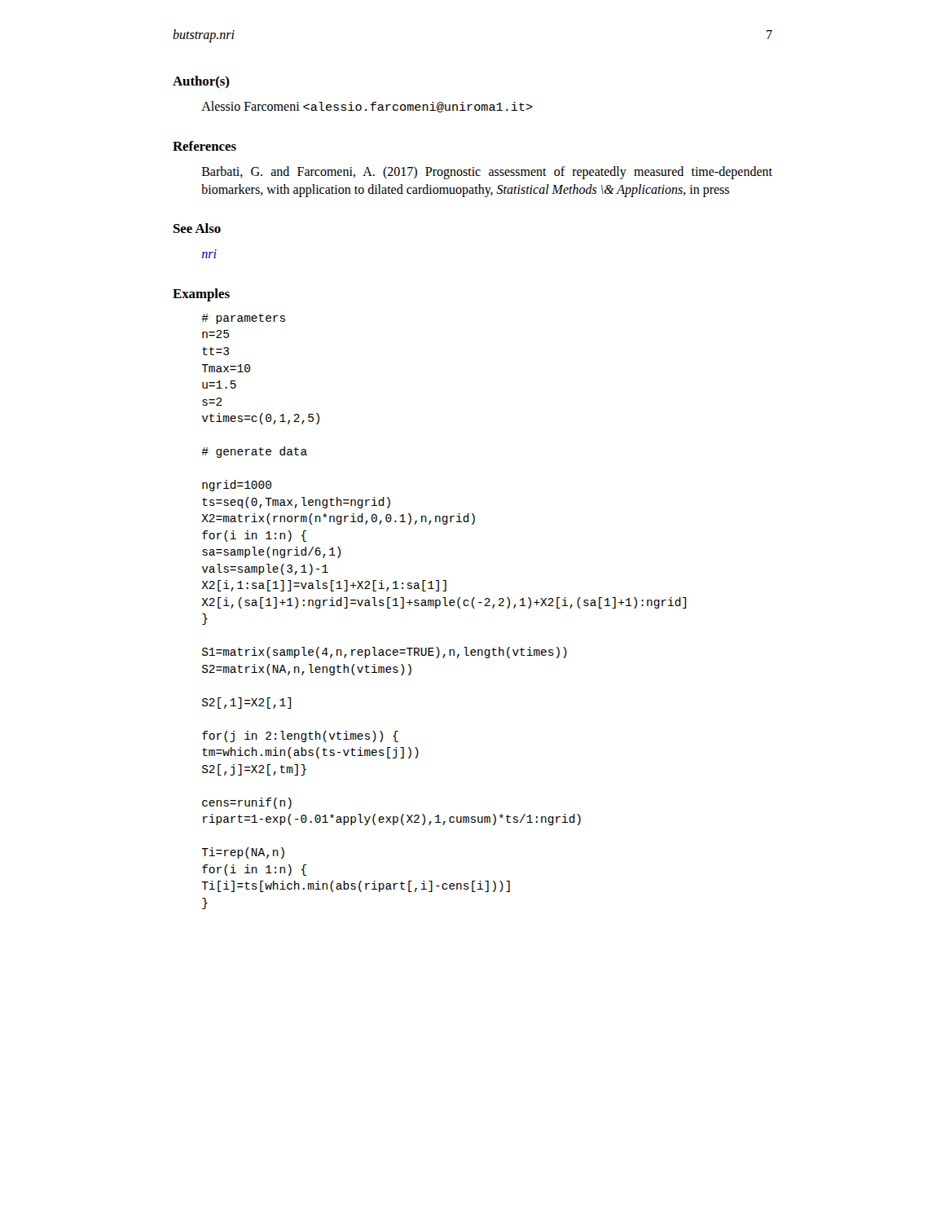butstrap.nri 7
Author(s)
Alessio Farcomeni <alessio.farcomeni@uniroma1.it>
References
Barbati, G. and Farcomeni, A. (2017) Prognostic assessment of repeatedly measured time-dependent biomarkers, with application to dilated cardiomuopathy, Statistical Methods \& Applications, in press
See Also
nri
Examples
# parameters
n=25
tt=3
Tmax=10
u=1.5
s=2
vtimes=c(0,1,2,5)

# generate data

ngrid=1000
ts=seq(0,Tmax,length=ngrid)
X2=matrix(rnorm(n*ngrid,0,0.1),n,ngrid)
for(i in 1:n) {
sa=sample(ngrid/6,1)
vals=sample(3,1)-1
X2[i,1:sa[1]]=vals[1]+X2[i,1:sa[1]]
X2[i,(sa[1]+1):ngrid]=vals[1]+sample(c(-2,2),1)+X2[i,(sa[1]+1):ngrid]
}

S1=matrix(sample(4,n,replace=TRUE),n,length(vtimes))
S2=matrix(NA,n,length(vtimes))

S2[,1]=X2[,1]

for(j in 2:length(vtimes)) {
tm=which.min(abs(ts-vtimes[j]))
S2[,j]=X2[,tm]}

cens=runif(n)
ripart=1-exp(-0.01*apply(exp(X2),1,cumsum)*ts/1:ngrid)

Ti=rep(NA,n)
for(i in 1:n) {
Ti[i]=ts[which.min(abs(ripart[,i]-cens[i]))]
}